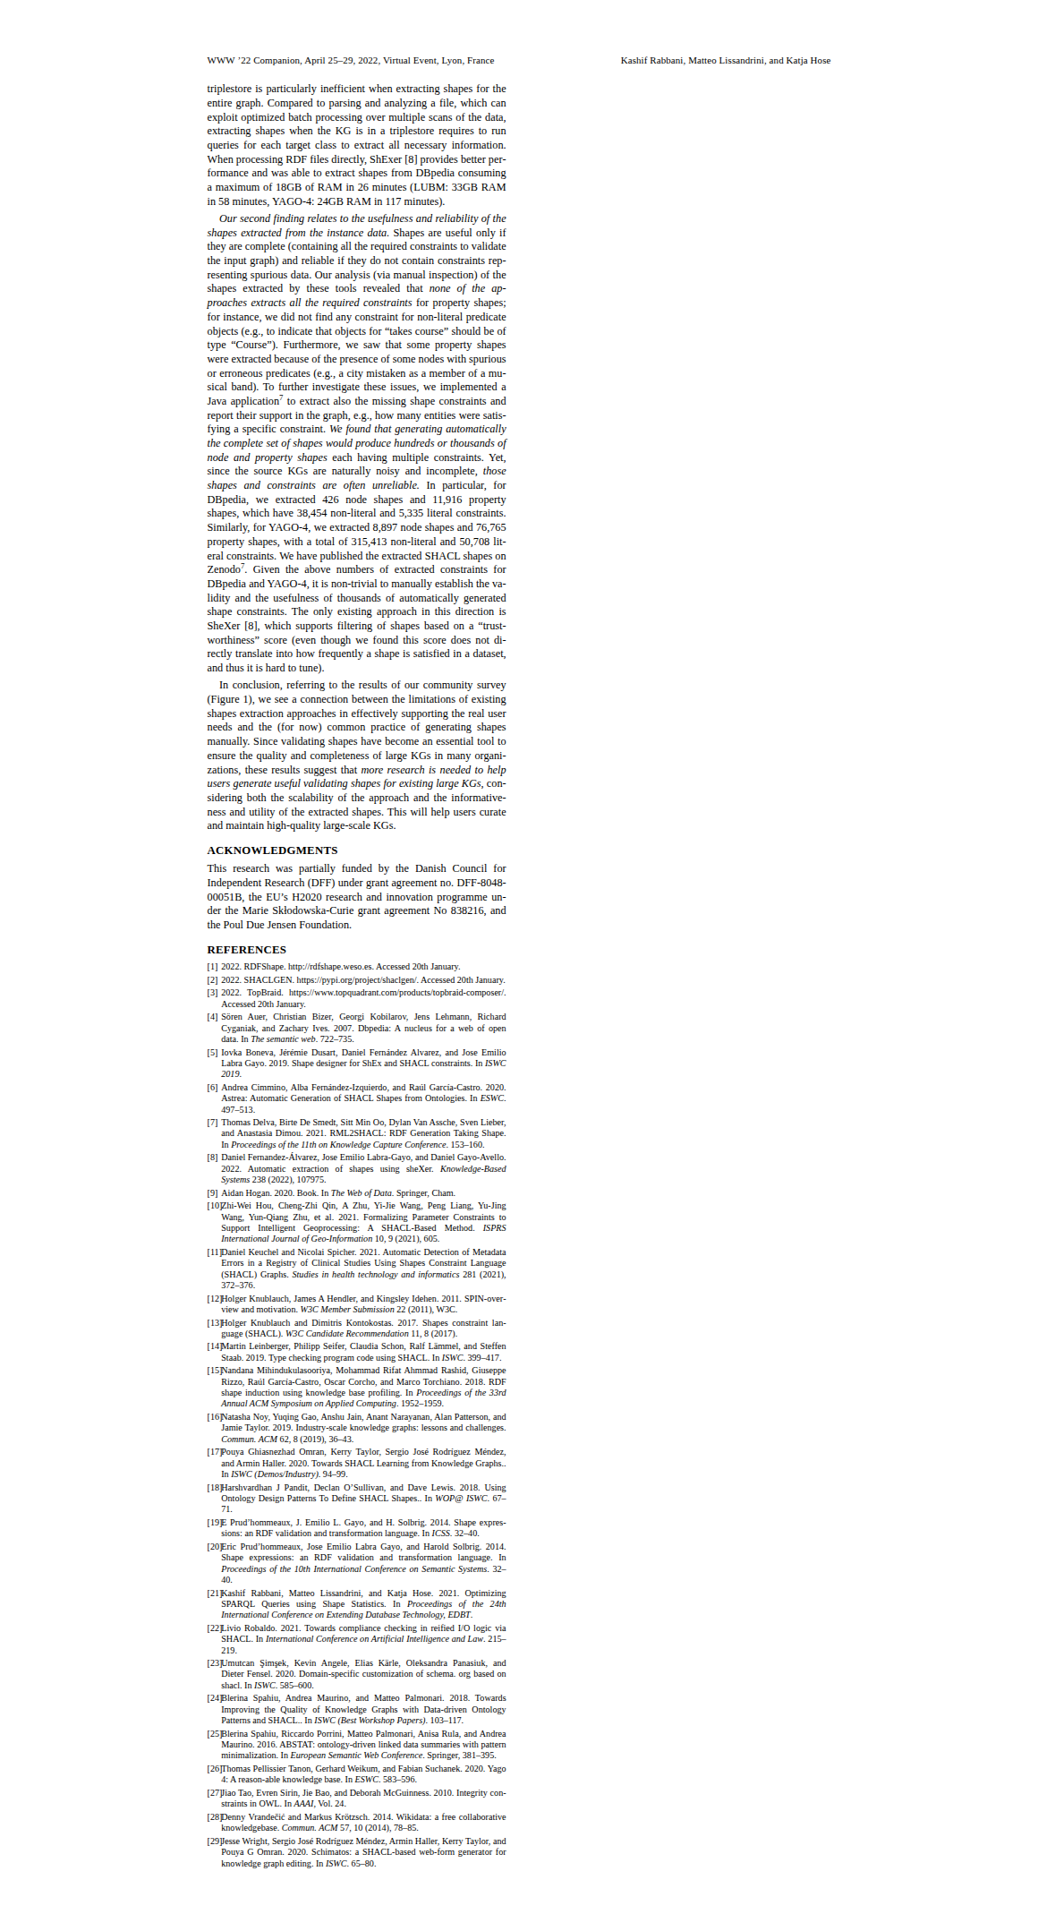WWW ’22 Companion, April 25–29, 2022, Virtual Event, Lyon, France
Kashif Rabbani, Matteo Lissandrini, and Katja Hose
triplestore is particularly inefficient when extracting shapes for the entire graph. Compared to parsing and analyzing a file, which can exploit optimized batch processing over multiple scans of the data, extracting shapes when the KG is in a triplestore requires to run queries for each target class to extract all necessary information. When processing RDF files directly, ShExer [8] provides better performance and was able to extract shapes from DBpedia consuming a maximum of 18GB of RAM in 26 minutes (LUBM: 33GB RAM in 58 minutes, YAGO-4: 24GB RAM in 117 minutes).
Our second finding relates to the usefulness and reliability of the shapes extracted from the instance data. Shapes are useful only if they are complete (containing all the required constraints to validate the input graph) and reliable if they do not contain constraints representing spurious data. Our analysis (via manual inspection) of the shapes extracted by these tools revealed that none of the approaches extracts all the required constraints for property shapes; for instance, we did not find any constraint for non-literal predicate objects (e.g., to indicate that objects for “takes course” should be of type “Course”). Furthermore, we saw that some property shapes were extracted because of the presence of some nodes with spurious or erroneous predicates (e.g., a city mistaken as a member of a musical band). To further investigate these issues, we implemented a Java application7 to extract also the missing shape constraints and report their support in the graph, e.g., how many entities were satisfying a specific constraint. We found that generating automatically the complete set of shapes would produce hundreds or thousands of node and property shapes each having multiple constraints. Yet, since the source KGs are naturally noisy and incomplete, those shapes and constraints are often unreliable. In particular, for DBpedia, we extracted 426 node shapes and 11,916 property shapes, which have 38,454 non-literal and 5,335 literal constraints. Similarly, for YAGO-4, we extracted 8,897 node shapes and 76,765 property shapes, with a total of 315,413 non-literal and 50,708 literal constraints. We have published the extracted SHACL shapes on Zenodo7. Given the above numbers of extracted constraints for DBpedia and YAGO-4, it is non-trivial to manually establish the validity and the usefulness of thousands of automatically generated shape constraints. The only existing approach in this direction is SheXer [8], which supports filtering of shapes based on a “trustworthiness” score (even though we found this score does not directly translate into how frequently a shape is satisfied in a dataset, and thus it is hard to tune).
In conclusion, referring to the results of our community survey (Figure 1), we see a connection between the limitations of existing shapes extraction approaches in effectively supporting the real user needs and the (for now) common practice of generating shapes manually. Since validating shapes have become an essential tool to ensure the quality and completeness of large KGs in many organizations, these results suggest that more research is needed to help users generate useful validating shapes for existing large KGs, considering both the scalability of the approach and the informativeness and utility of the extracted shapes. This will help users curate and maintain high-quality large-scale KGs.
Acknowledgments
This research was partially funded by the Danish Council for Independent Research (DFF) under grant agreement no. DFF-8048-00051B, the EU’s H2020 research and innovation programme under the Marie Skłodowska-Curie grant agreement No 838216, and the Poul Due Jensen Foundation.
References
2022. RDFShape. http://rdfshape.weso.es. Accessed 20th January.
2022. SHACLGEN. https://pypi.org/project/shaclgen/. Accessed 20th January.
2022. TopBraid. https://www.topquadrant.com/products/topbraid-composer/. Accessed 20th January.
Sören Auer, Christian Bizer, Georgi Kobilarov, Jens Lehmann, Richard Cyganiak, and Zachary Ives. 2007. Dbpedia: A nucleus for a web of open data. In The semantic web. 722–735.
Iovka Boneva, Jérémie Dusart, Daniel Fernández Alvarez, and Jose Emilio Labra Gayo. 2019. Shape designer for ShEx and SHACL constraints. In ISWC 2019.
Andrea Cimmino, Alba Fernández-Izquierdo, and Raúl García-Castro. 2020. Astrea: Automatic Generation of SHACL Shapes from Ontologies. In ESWC. 497–513.
Thomas Delva, Birte De Smedt, Sitt Min Oo, Dylan Van Assche, Sven Lieber, and Anastasia Dimou. 2021. RML2SHACL: RDF Generation Taking Shape. In Proceedings of the 11th on Knowledge Capture Conference. 153–160.
Daniel Fernandez-Álvarez, Jose Emilio Labra-Gayo, and Daniel Gayo-Avello. 2022. Automatic extraction of shapes using sheXer. Knowledge-Based Systems 238 (2022), 107975.
Aidan Hogan. 2020. Book. In The Web of Data. Springer, Cham.
Zhi-Wei Hou, Cheng-Zhi Qin, A Zhu, Yi-Jie Wang, Peng Liang, Yu-Jing Wang, Yun-Qiang Zhu, et al. 2021. Formalizing Parameter Constraints to Support Intelligent Geoprocessing: A SHACL-Based Method. ISPRS International Journal of Geo-Information 10, 9 (2021), 605.
Daniel Keuchel and Nicolai Spicher. 2021. Automatic Detection of Metadata Errors in a Registry of Clinical Studies Using Shapes Constraint Language (SHACL) Graphs. Studies in health technology and informatics 281 (2021), 372–376.
Holger Knublauch, James A Hendler, and Kingsley Idehen. 2011. SPIN-overview and motivation. W3C Member Submission 22 (2011), W3C.
Holger Knublauch and Dimitris Kontokostas. 2017. Shapes constraint language (SHACL). W3C Candidate Recommendation 11, 8 (2017).
Martin Leinberger, Philipp Seifer, Claudia Schon, Ralf Lämmel, and Steffen Staab. 2019. Type checking program code using SHACL. In ISWC. 399–417.
Nandana Mihindukulasooriya, Mohammad Rifat Ahmmad Rashid, Giuseppe Rizzo, Raúl García-Castro, Oscar Corcho, and Marco Torchiano. 2018. RDF shape induction using knowledge base profiling. In Proceedings of the 33rd Annual ACM Symposium on Applied Computing. 1952–1959.
Natasha Noy, Yuqing Gao, Anshu Jain, Anant Narayanan, Alan Patterson, and Jamie Taylor. 2019. Industry-scale knowledge graphs: lessons and challenges. Commun. ACM 62, 8 (2019), 36–43.
Pouya Ghiasnezhad Omran, Kerry Taylor, Sergio José Rodríguez Méndez, and Armin Haller. 2020. Towards SHACL Learning from Knowledge Graphs.. In ISWC (Demos/Industry). 94–99.
Harshvardhan J Pandit, Declan O’Sullivan, and Dave Lewis. 2018. Using Ontology Design Patterns To Define SHACL Shapes.. In WOP@ ISWC. 67–71.
E Prud’hommeaux, J. Emilio L. Gayo, and H. Solbrig. 2014. Shape expressions: an RDF validation and transformation language. In ICSS. 32–40.
Eric Prud’hommeaux, Jose Emilio Labra Gayo, and Harold Solbrig. 2014. Shape expressions: an RDF validation and transformation language. In Proceedings of the 10th International Conference on Semantic Systems. 32–40.
Kashif Rabbani, Matteo Lissandrini, and Katja Hose. 2021. Optimizing SPARQL Queries using Shape Statistics. In Proceedings of the 24th International Conference on Extending Database Technology, EDBT.
Livio Robaldo. 2021. Towards compliance checking in reified I/O logic via SHACL. In International Conference on Artificial Intelligence and Law. 215–219.
Umutcan Şimşek, Kevin Angele, Elias Kärle, Oleksandra Panasiuk, and Dieter Fensel. 2020. Domain-specific customization of schema. org based on shacl. In ISWC. 585–600.
Blerina Spahiu, Andrea Maurino, and Matteo Palmonari. 2018. Towards Improving the Quality of Knowledge Graphs with Data-driven Ontology Patterns and SHACL.. In ISWC (Best Workshop Papers). 103–117.
Blerina Spahiu, Riccardo Porrini, Matteo Palmonari, Anisa Rula, and Andrea Maurino. 2016. ABSTAT: ontology-driven linked data summaries with pattern minimalization. In European Semantic Web Conference. Springer, 381–395.
Thomas Pellissier Tanon, Gerhard Weikum, and Fabian Suchanek. 2020. Yago 4: A reason-able knowledge base. In ESWC. 583–596.
Jiao Tao, Evren Sirin, Jie Bao, and Deborah McGuinness. 2010. Integrity constraints in OWL. In AAAI, Vol. 24.
Denny Vrandečić and Markus Krötzsch. 2014. Wikidata: a free collaborative knowledgebase. Commun. ACM 57, 10 (2014), 78–85.
Jesse Wright, Sergio José Rodríguez Méndez, Armin Haller, Kerry Taylor, and Pouya G Omran. 2020. Schimatos: a SHACL-based web-form generator for knowledge graph editing. In ISWC. 65–80.